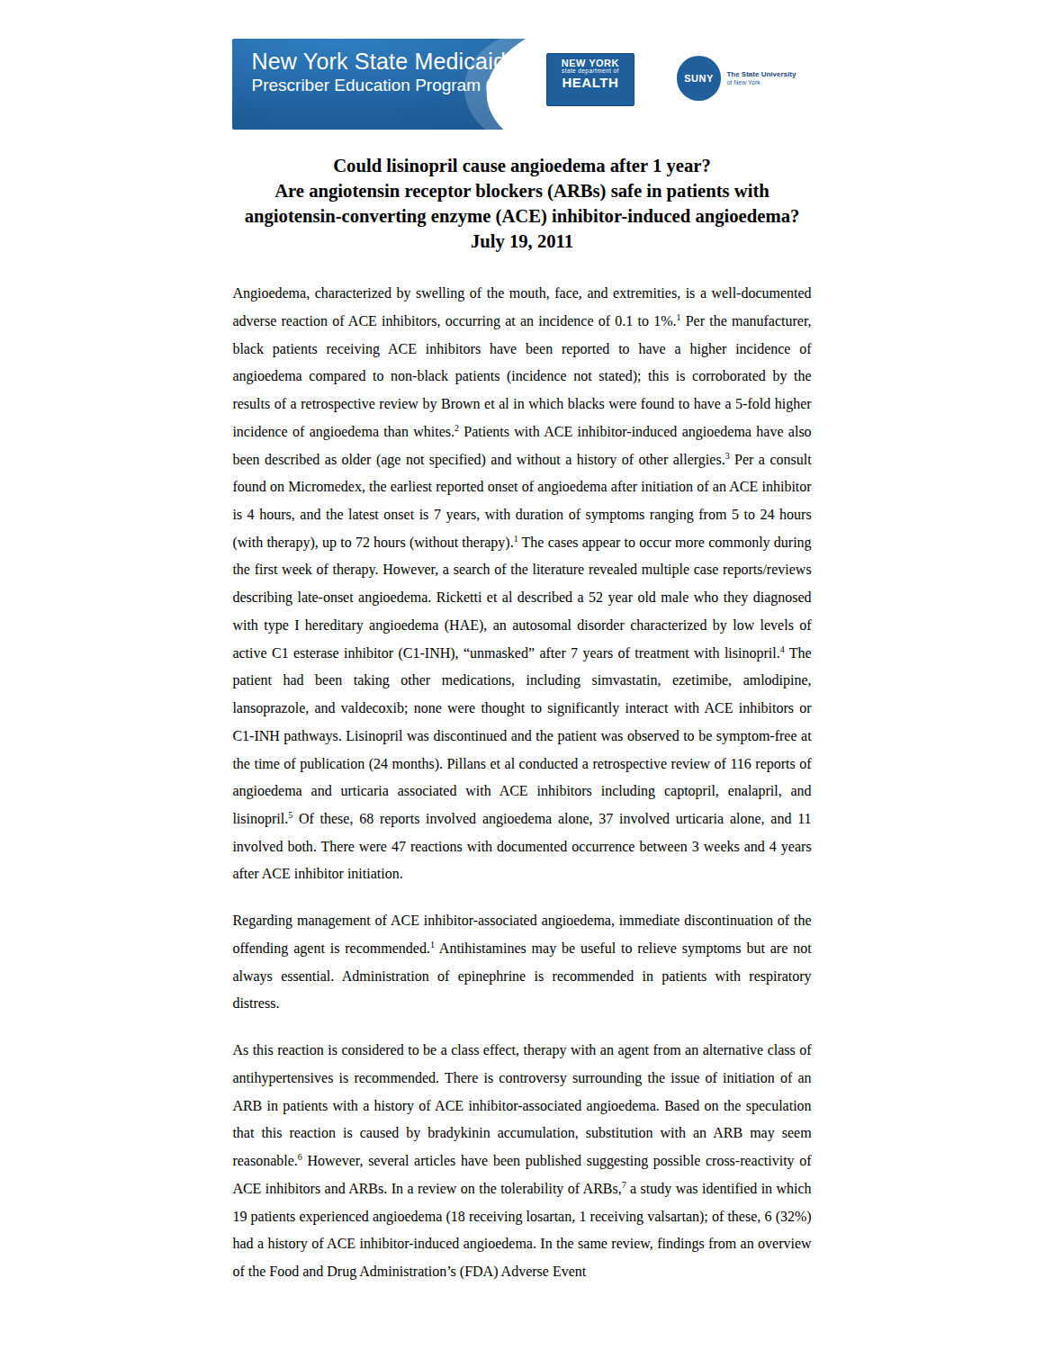New York State Medicaid Prescriber Education Program (NYSMPEP)
NEW YORK
state department of
HEALTH
SUNY
The State University of New York
Could lisinopril cause angioedema after 1 year?
Are angiotensin receptor blockers (ARBs) safe in patients with angiotensin-converting enzyme (ACE) inhibitor-induced angioedema? July 19, 2011
Angioedema, characterized by swelling of the mouth, face, and extremities, is a well-documented adverse reaction of ACE inhibitors, occurring at an incidence of 0.1 to 1%.1 Per the manufacturer, black patients receiving ACE inhibitors have been reported to have a higher incidence of angioedema compared to non-black patients (incidence not stated); this is corroborated by the results of a retrospective review by Brown et al in which blacks were found to have a 5-fold higher incidence of angioedema than whites.2 Patients with ACE inhibitor-induced angioedema have also been described as older (age not specified) and without a history of other allergies.3 Per a consult found on Micromedex, the earliest reported onset of angioedema after initiation of an ACE inhibitor is 4 hours, and the latest onset is 7 years, with duration of symptoms ranging from 5 to 24 hours (with therapy), up to 72 hours (without therapy).1 The cases appear to occur more commonly during the first week of therapy. However, a search of the literature revealed multiple case reports/reviews describing late-onset angioedema. Ricketti et al described a 52 year old male who they diagnosed with type I hereditary angioedema (HAE), an autosomal disorder characterized by low levels of active C1 esterase inhibitor (C1-INH), “unmasked” after 7 years of treatment with lisinopril.4 The patient had been taking other medications, including simvastatin, ezetimibe, amlodipine, lansoprazole, and valdecoxib; none were thought to significantly interact with ACE inhibitors or C1-INH pathways. Lisinopril was discontinued and the patient was observed to be symptom-free at the time of publication (24 months). Pillans et al conducted a retrospective review of 116 reports of angioedema and urticaria associated with ACE inhibitors including captopril, enalapril, and lisinopril.5 Of these, 68 reports involved angioedema alone, 37 involved urticaria alone, and 11 involved both. There were 47 reactions with documented occurrence between 3 weeks and 4 years after ACE inhibitor initiation.
Regarding management of ACE inhibitor-associated angioedema, immediate discontinuation of the offending agent is recommended.1 Antihistamines may be useful to relieve symptoms but are not always essential. Administration of epinephrine is recommended in patients with respiratory distress.
As this reaction is considered to be a class effect, therapy with an agent from an alternative class of antihypertensives is recommended. There is controversy surrounding the issue of initiation of an ARB in patients with a history of ACE inhibitor-associated angioedema. Based on the speculation that this reaction is caused by bradykinin accumulation, substitution with an ARB may seem reasonable.6 However, several articles have been published suggesting possible cross-reactivity of ACE inhibitors and ARBs. In a review on the tolerability of ARBs,7 a study was identified in which 19 patients experienced angioedema (18 receiving losartan, 1 receiving valsartan); of these, 6 (32%) had a history of ACE inhibitor-induced angioedema. In the same review, findings from an overview of the Food and Drug Administration’s (FDA) Adverse Event